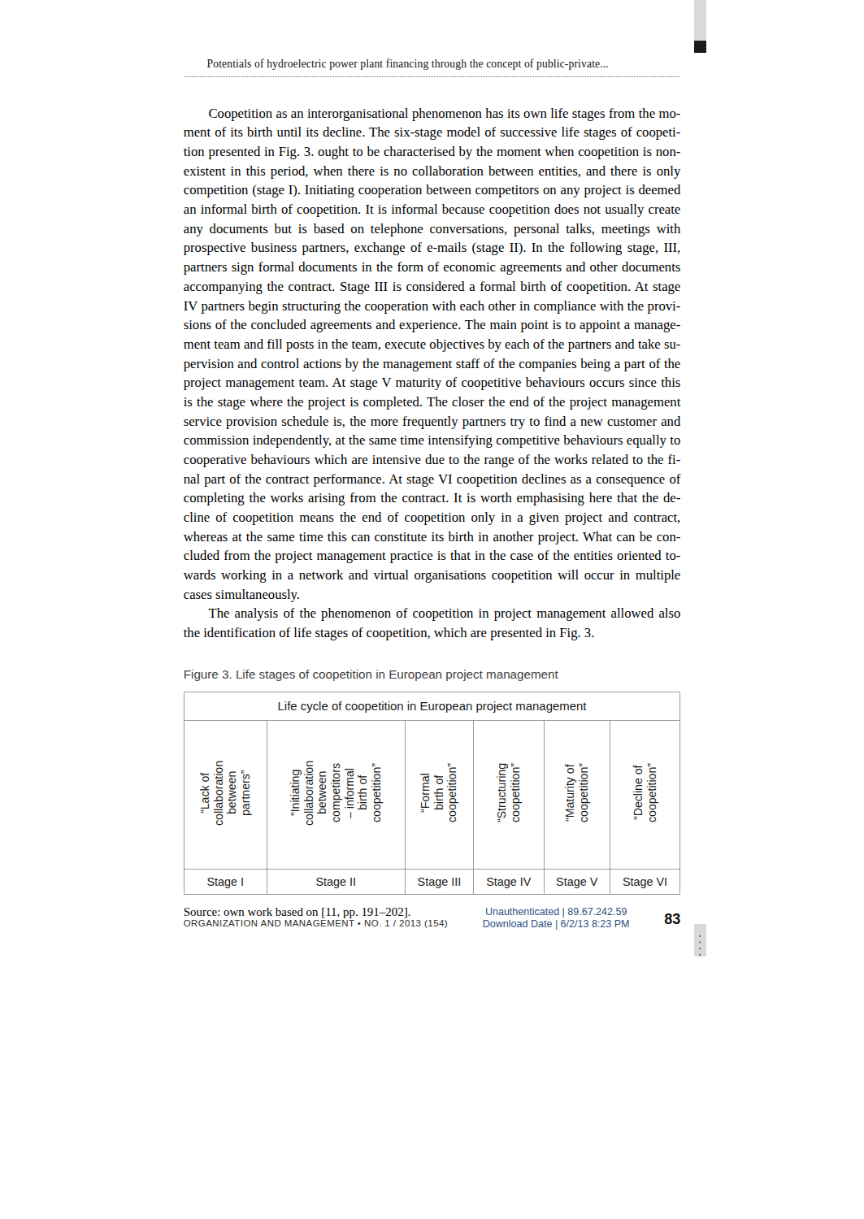Potentials of hydroelectric power plant financing through the concept of public-private...
Coopetition as an interorganisational phenomenon has its own life stages from the moment of its birth until its decline. The six-stage model of successive life stages of coopetition presented in Fig. 3. ought to be characterised by the moment when coopetition is non-existent in this period, when there is no collaboration between entities, and there is only competition (stage I). Initiating cooperation between competitors on any project is deemed an informal birth of coopetition. It is informal because coopetition does not usually create any documents but is based on telephone conversations, personal talks, meetings with prospective business partners, exchange of e-mails (stage II). In the following stage, III, partners sign formal documents in the form of economic agreements and other documents accompanying the contract. Stage III is considered a formal birth of coopetition. At stage IV partners begin structuring the cooperation with each other in compliance with the provisions of the concluded agreements and experience. The main point is to appoint a management team and fill posts in the team, execute objectives by each of the partners and take supervision and control actions by the management staff of the companies being a part of the project management team. At stage V maturity of coopetitive behaviours occurs since this is the stage where the project is completed. The closer the end of the project management service provision schedule is, the more frequently partners try to find a new customer and commission independently, at the same time intensifying competitive behaviours equally to cooperative behaviours which are intensive due to the range of the works related to the final part of the contract performance. At stage VI coopetition declines as a consequence of completing the works arising from the contract. It is worth emphasising here that the decline of coopetition means the end of coopetition only in a given project and contract, whereas at the same time this can constitute its birth in another project. What can be concluded from the project management practice is that in the case of the entities oriented towards working in a network and virtual organisations coopetition will occur in multiple cases simultaneously.
The analysis of the phenomenon of coopetition in project management allowed also the identification of life stages of coopetition, which are presented in Fig. 3.
Figure 3. Life stages of coopetition in European project management
| Life cycle of coopetition in European project management |
| “Lack of collaboration between partners” | “Initiating collaboration between competitors – informal birth of coopetition” | “Formal birth of coopetition” | “Structuring coopetition” | “Maturity of coopetition” | “Decline of coopetition” |
| Stage I | Stage II | Stage III | Stage IV | Stage V | Stage VI |
Source: own work based on [11, pp. 191–202].
Organization and Management • No. 1 / 2013 (154)
Unauthenticated | 89.67.242.59
Download Date | 6/2/13 8:23 PM
83